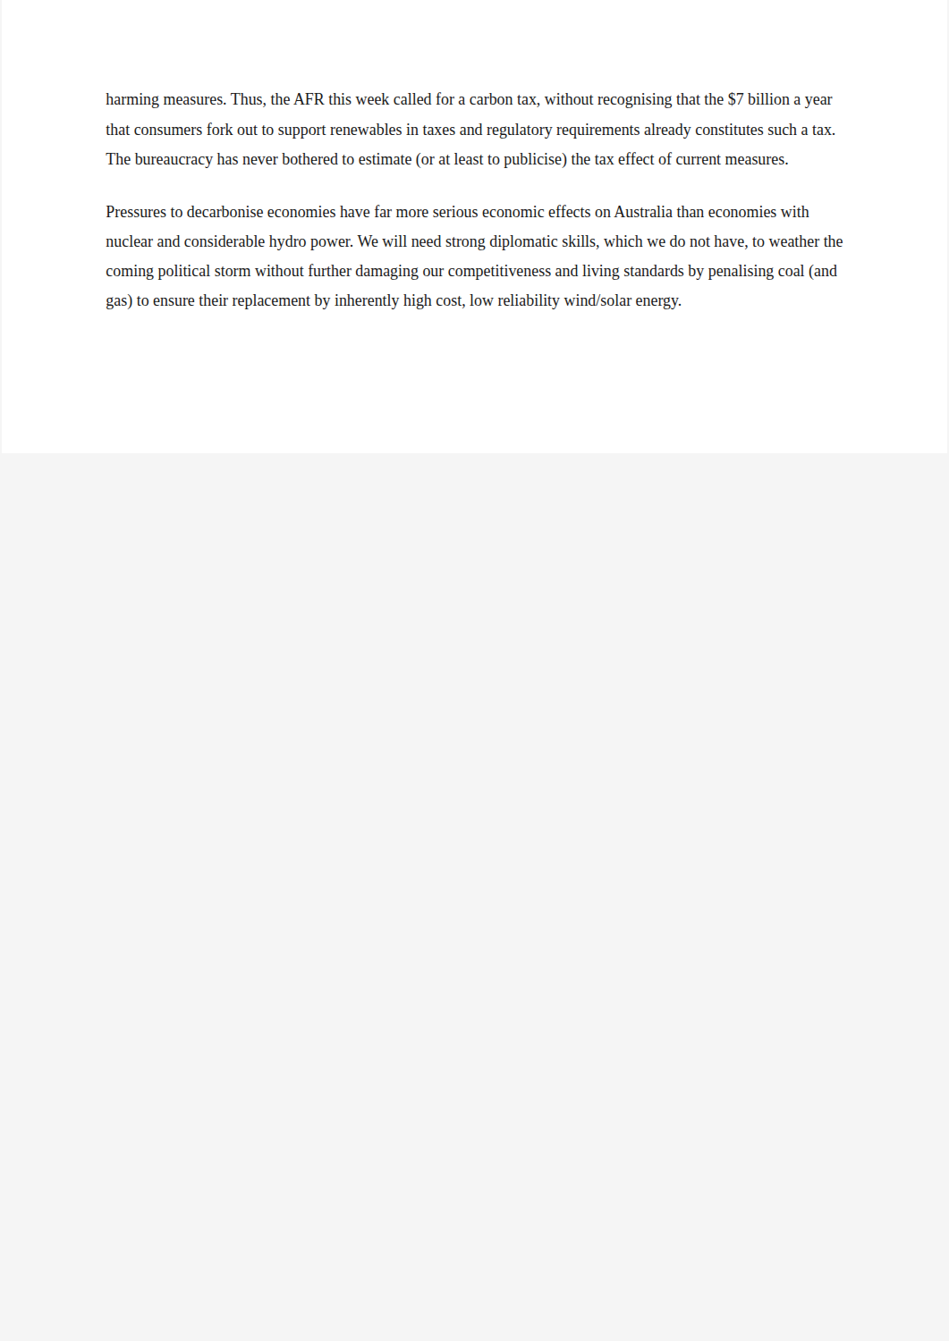harming measures. Thus, the AFR this week called for a carbon tax, without recognising that the $7 billion a year that consumers fork out to support renewables in taxes and regulatory requirements already constitutes such a tax. The bureaucracy has never bothered to estimate (or at least to publicise) the tax effect of current measures.
Pressures to decarbonise economies have far more serious economic effects on Australia than economies with nuclear and considerable hydro power. We will need strong diplomatic skills, which we do not have, to weather the coming political storm without further damaging our competitiveness and living standards by penalising coal (and gas) to ensure their replacement by inherently high cost, low reliability wind/solar energy.